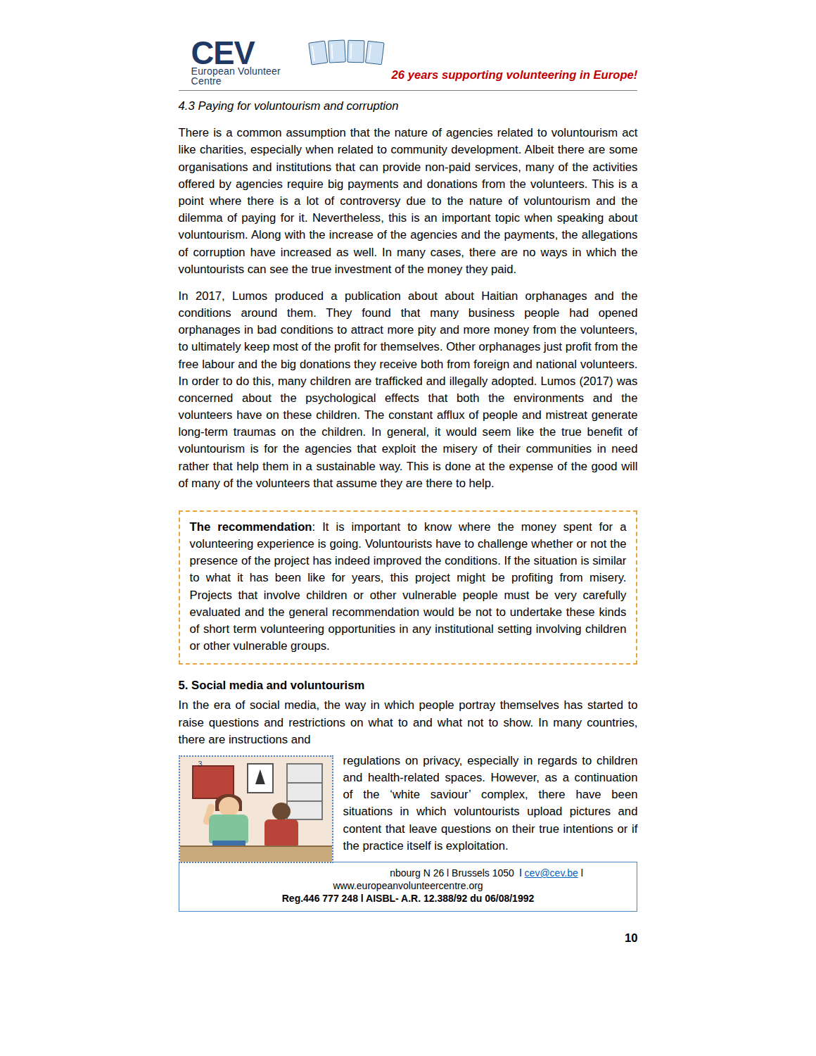CEV
European Volunteer Centre
26 years supporting volunteering in Europe!
4.3 Paying for voluntourism and corruption
There is a common assumption that the nature of agencies related to voluntourism act like charities, especially when related to community development. Albeit there are some organisations and institutions that can provide non-paid services, many of the activities offered by agencies require big payments and donations from the volunteers. This is a point where there is a lot of controversy due to the nature of voluntourism and the dilemma of paying for it. Nevertheless, this is an important topic when speaking about voluntourism. Along with the increase of the agencies and the payments, the allegations of corruption have increased as well. In many cases, there are no ways in which the voluntourists can see the true investment of the money they paid.
In 2017, Lumos produced a publication about about Haitian orphanages and the conditions around them. They found that many business people had opened orphanages in bad conditions to attract more pity and more money from the volunteers, to ultimately keep most of the profit for themselves. Other orphanages just profit from the free labour and the big donations they receive both from foreign and national volunteers. In order to do this, many children are trafficked and illegally adopted. Lumos (2017) was concerned about the psychological effects that both the environments and the volunteers have on these children. The constant afflux of people and mistreat generate long-term traumas on the children. In general, it would seem like the true benefit of voluntourism is for the agencies that exploit the misery of their communities in need rather that help them in a sustainable way. This is done at the expense of the good will of many of the volunteers that assume they are there to help.
The recommendation: It is important to know where the money spent for a volunteering experience is going. Voluntourists have to challenge whether or not the presence of the project has indeed improved the conditions. If the situation is similar to what it has been like for years, this project might be profiting from misery. Projects that involve children or other vulnerable people must be very carefully evaluated and the general recommendation would be not to undertake these kinds of short term volunteering opportunities in any institutional setting involving children or other vulnerable groups.
5. Social media and voluntourism
In the era of social media, the way in which people portray themselves has started to raise questions and restrictions on what to and what not to show. In many countries, there are instructions and
3
regulations on privacy, especially in regards to children and health-related spaces. However, as a continuation of the ‘white saviour’ complex, there have been situations in which voluntourists upload pictures and content that leave questions on their true intentions or if the practice itself is exploitation.
nbourg N 26 l Brussels 1050 l cev@cev.be l www.europeanvolunteercentre.org
Reg.446 777 248 l AISBL- A.R. 12.388/92 du 06/08/1992
10